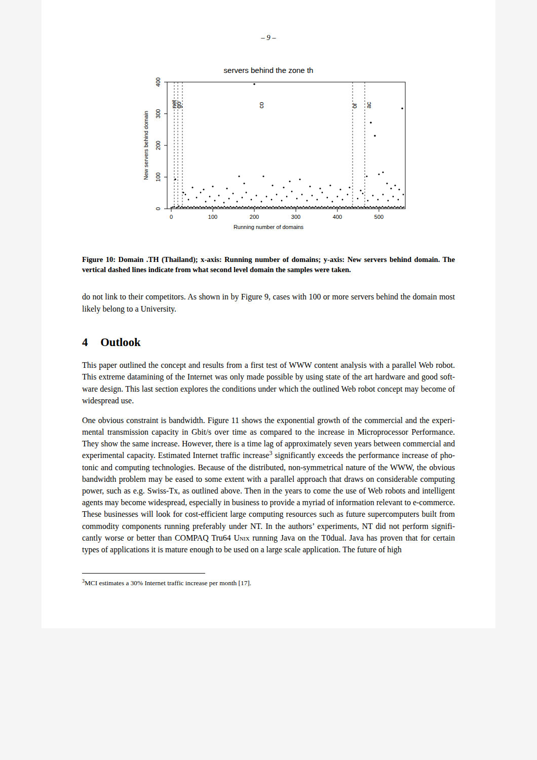– 9 –
servers behind the zone th servers behind the zone th 0 100 200 300 400 New servers behind domain 0 100 200 300 400 500 Running number of domains net go co or ac
Figure 10: Domain .TH (Thailand); x-axis: Running number of domains; y-axis: New servers behind domain. The vertical dashed lines indicate from what second level domain the samples were taken.
do not link to their competitors. As shown in by Figure 9, cases with 100 or more servers behind the domain most likely belong to a University.
4 Outlook
This paper outlined the concept and results from a first test of WWW content analysis with a parallel Web robot. This extreme datamining of the Internet was only made possible by using state of the art hardware and good software design. This last section explores the conditions under which the outlined Web robot concept may become of widespread use.
One obvious constraint is bandwidth. Figure 11 shows the exponential growth of the commercial and the experimental transmission capacity in Gbit/s over time as compared to the increase in Microprocessor Performance. They show the same increase. However, there is a time lag of approximately seven years between commercial and experimental capacity. Estimated Internet traffic increase3 significantly exceeds the performance increase of photonic and computing technologies. Because of the distributed, non-symmetrical nature of the WWW, the obvious bandwidth problem may be eased to some extent with a parallel approach that draws on considerable computing power, such as e.g. Swiss-Tx, as outlined above. Then in the years to come the use of Web robots and intelligent agents may become widespread, especially in business to provide a myriad of information relevant to e-commerce. These businesses will look for cost-efficient large computing resources such as future supercomputers built from commodity components running preferably under NT. In the authors’ experiments, NT did not perform significantly worse or better than COMPAQ Tru64 Unix running Java on the T0dual. Java has proven that for certain types of applications it is mature enough to be used on a large scale application. The future of high
3MCI estimates a 30% Internet traffic increase per month [17].